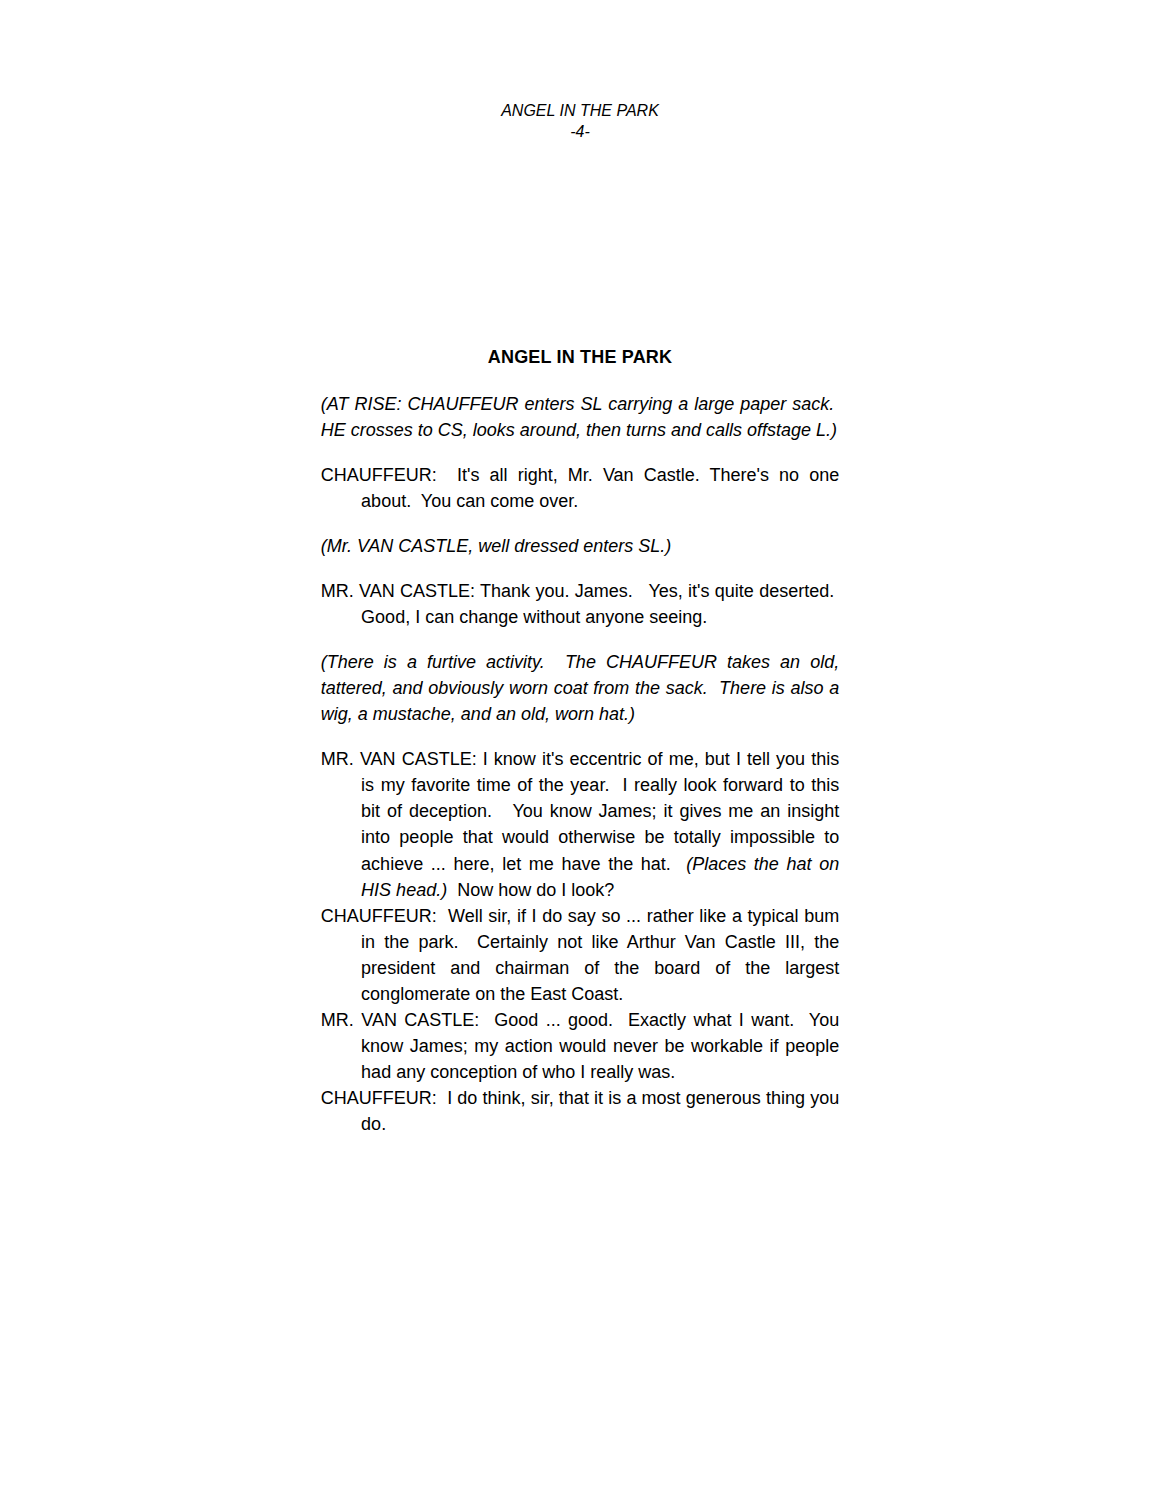ANGEL IN THE PARK
-4-
ANGEL IN THE PARK
(AT RISE: CHAUFFEUR enters SL carrying a large paper sack. HE crosses to CS, looks around, then turns and calls offstage L.)
CHAUFFEUR: It's all right, Mr. Van Castle. There's no one about. You can come over.
(Mr. VAN CASTLE, well dressed enters SL.)
MR. VAN CASTLE: Thank you. James. Yes, it's quite deserted. Good, I can change without anyone seeing.
(There is a furtive activity. The CHAUFFEUR takes an old, tattered, and obviously worn coat from the sack. There is also a wig, a mustache, and an old, worn hat.)
MR. VAN CASTLE: I know it's eccentric of me, but I tell you this is my favorite time of the year. I really look forward to this bit of deception. You know James; it gives me an insight into people that would otherwise be totally impossible to achieve ... here, let me have the hat. (Places the hat on HIS head.) Now how do I look?
CHAUFFEUR: Well sir, if I do say so ... rather like a typical bum in the park. Certainly not like Arthur Van Castle III, the president and chairman of the board of the largest conglomerate on the East Coast.
MR. VAN CASTLE: Good ... good. Exactly what I want. You know James; my action would never be workable if people had any conception of who I really was.
CHAUFFEUR: I do think, sir, that it is a most generous thing you do.